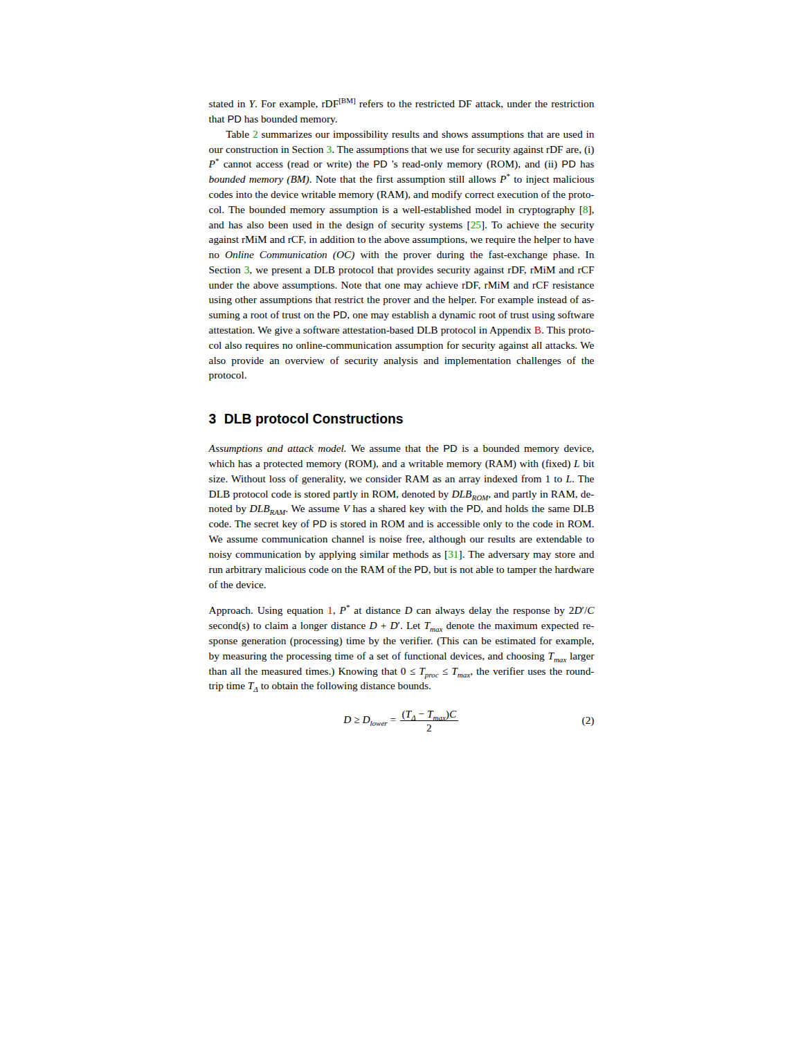stated in Y. For example, rDF[BM] refers to the restricted DF attack, under the restriction that PD has bounded memory.
Table 2 summarizes our impossibility results and shows assumptions that are used in our construction in Section 3. The assumptions that we use for security against rDF are, (i) P* cannot access (read or write) the PD 's read-only memory (ROM), and (ii) PD has bounded memory (BM). Note that the first assumption still allows P* to inject malicious codes into the device writable memory (RAM), and modify correct execution of the protocol. The bounded memory assumption is a well-established model in cryptography [8], and has also been used in the design of security systems [25]. To achieve the security against rMiM and rCF, in addition to the above assumptions, we require the helper to have no Online Communication (OC) with the prover during the fast-exchange phase. In Section 3, we present a DLB protocol that provides security against rDF, rMiM and rCF under the above assumptions. Note that one may achieve rDF, rMiM and rCF resistance using other assumptions that restrict the prover and the helper. For example instead of assuming a root of trust on the PD, one may establish a dynamic root of trust using software attestation. We give a software attestation-based DLB protocol in Appendix B. This protocol also requires no online-communication assumption for security against all attacks. We also provide an overview of security analysis and implementation challenges of the protocol.
3 DLB protocol Constructions
Assumptions and attack model. We assume that the PD is a bounded memory device, which has a protected memory (ROM), and a writable memory (RAM) with (fixed) L bit size. Without loss of generality, we consider RAM as an array indexed from 1 to L. The DLB protocol code is stored partly in ROM, denoted by DLBROM, and partly in RAM, denoted by DLBRAM. We assume V has a shared key with the PD, and holds the same DLB code. The secret key of PD is stored in ROM and is accessible only to the code in ROM. We assume communication channel is noise free, although our results are extendable to noisy communication by applying similar methods as [31]. The adversary may store and run arbitrary malicious code on the RAM of the PD, but is not able to tamper the hardware of the device.
Approach. Using equation 1, P* at distance D can always delay the response by 2D′/C second(s) to claim a longer distance D + D′. Let Tmax denote the maximum expected response generation (processing) time by the verifier. (This can be estimated for example, by measuring the processing time of a set of functional devices, and choosing Tmax larger than all the measured times.) Knowing that 0 ≤ Tproc ≤ Tmax, the verifier uses the round-trip time TΔ to obtain the following distance bounds.
D ≥ Dlower = (TΔ − Tmax)C 2 (2)